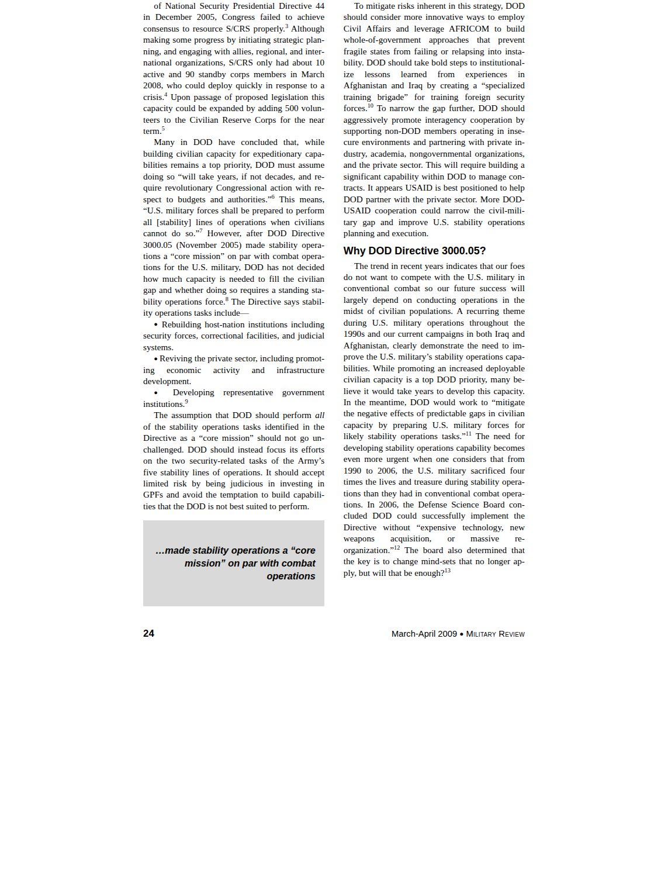of National Security Presidential Directive 44 in December 2005, Congress failed to achieve consensus to resource S/CRS properly.3 Although making some progress by initiating strategic planning, and engaging with allies, regional, and international organizations, S/CRS only had about 10 active and 90 standby corps members in March 2008, who could deploy quickly in response to a crisis.4 Upon passage of proposed legislation this capacity could be expanded by adding 500 volunteers to the Civilian Reserve Corps for the near term.5
Many in DOD have concluded that, while building civilian capacity for expeditionary capabilities remains a top priority, DOD must assume doing so “will take years, if not decades, and require revolutionary Congressional action with respect to budgets and authorities.”6 This means, “U.S. military forces shall be prepared to perform all [stability] lines of operations when civilians cannot do so.”7 However, after DOD Directive 3000.05 (November 2005) made stability operations a “core mission” on par with combat operations for the U.S. military, DOD has not decided how much capacity is needed to fill the civilian gap and whether doing so requires a standing stability operations force.8 The Directive says stability operations tasks include—
Rebuilding host-nation institutions including security forces, correctional facilities, and judicial systems.
Reviving the private sector, including promoting economic activity and infrastructure development.
Developing representative government institutions.9
The assumption that DOD should perform all of the stability operations tasks identified in the Directive as a “core mission” should not go unchallenged. DOD should instead focus its efforts on the two security-related tasks of the Army’s five stability lines of operations. It should accept limited risk by being judicious in investing in GPFs and avoid the temptation to build capabilities that the DOD is not best suited to perform.
…made stability operations a “core mission” on par with combat operations
To mitigate risks inherent in this strategy, DOD should consider more innovative ways to employ Civil Affairs and leverage AFRICOM to build whole-of-government approaches that prevent fragile states from failing or relapsing into instability. DOD should take bold steps to institutionalize lessons learned from experiences in Afghanistan and Iraq by creating a “specialized training brigade” for training foreign security forces.10 To narrow the gap further, DOD should aggressively promote interagency cooperation by supporting non-DOD members operating in insecure environments and partnering with private industry, academia, nongovernmental organizations, and the private sector. This will require building a significant capability within DOD to manage contracts. It appears USAID is best positioned to help DOD partner with the private sector. More DOD-USAID cooperation could narrow the civil-military gap and improve U.S. stability operations planning and execution.
Why DOD Directive 3000.05?
The trend in recent years indicates that our foes do not want to compete with the U.S. military in conventional combat so our future success will largely depend on conducting operations in the midst of civilian populations. A recurring theme during U.S. military operations throughout the 1990s and our current campaigns in both Iraq and Afghanistan, clearly demonstrate the need to improve the U.S. military’s stability operations capabilities. While promoting an increased deployable civilian capacity is a top DOD priority, many believe it would take years to develop this capacity. In the meantime, DOD would work to “mitigate the negative effects of predictable gaps in civilian capacity by preparing U.S. military forces for likely stability operations tasks.”11 The need for developing stability operations capability becomes even more urgent when one considers that from 1990 to 2006, the U.S. military sacrificed four times the lives and treasure during stability operations than they had in conventional combat operations. In 2006, the Defense Science Board concluded DOD could successfully implement the Directive without “expensive technology, new weapons acquisition, or massive re-organization.”12 The board also determined that the key is to change mind-sets that no longer apply, but will that be enough?13
24
March-April 2009 ● Military Review